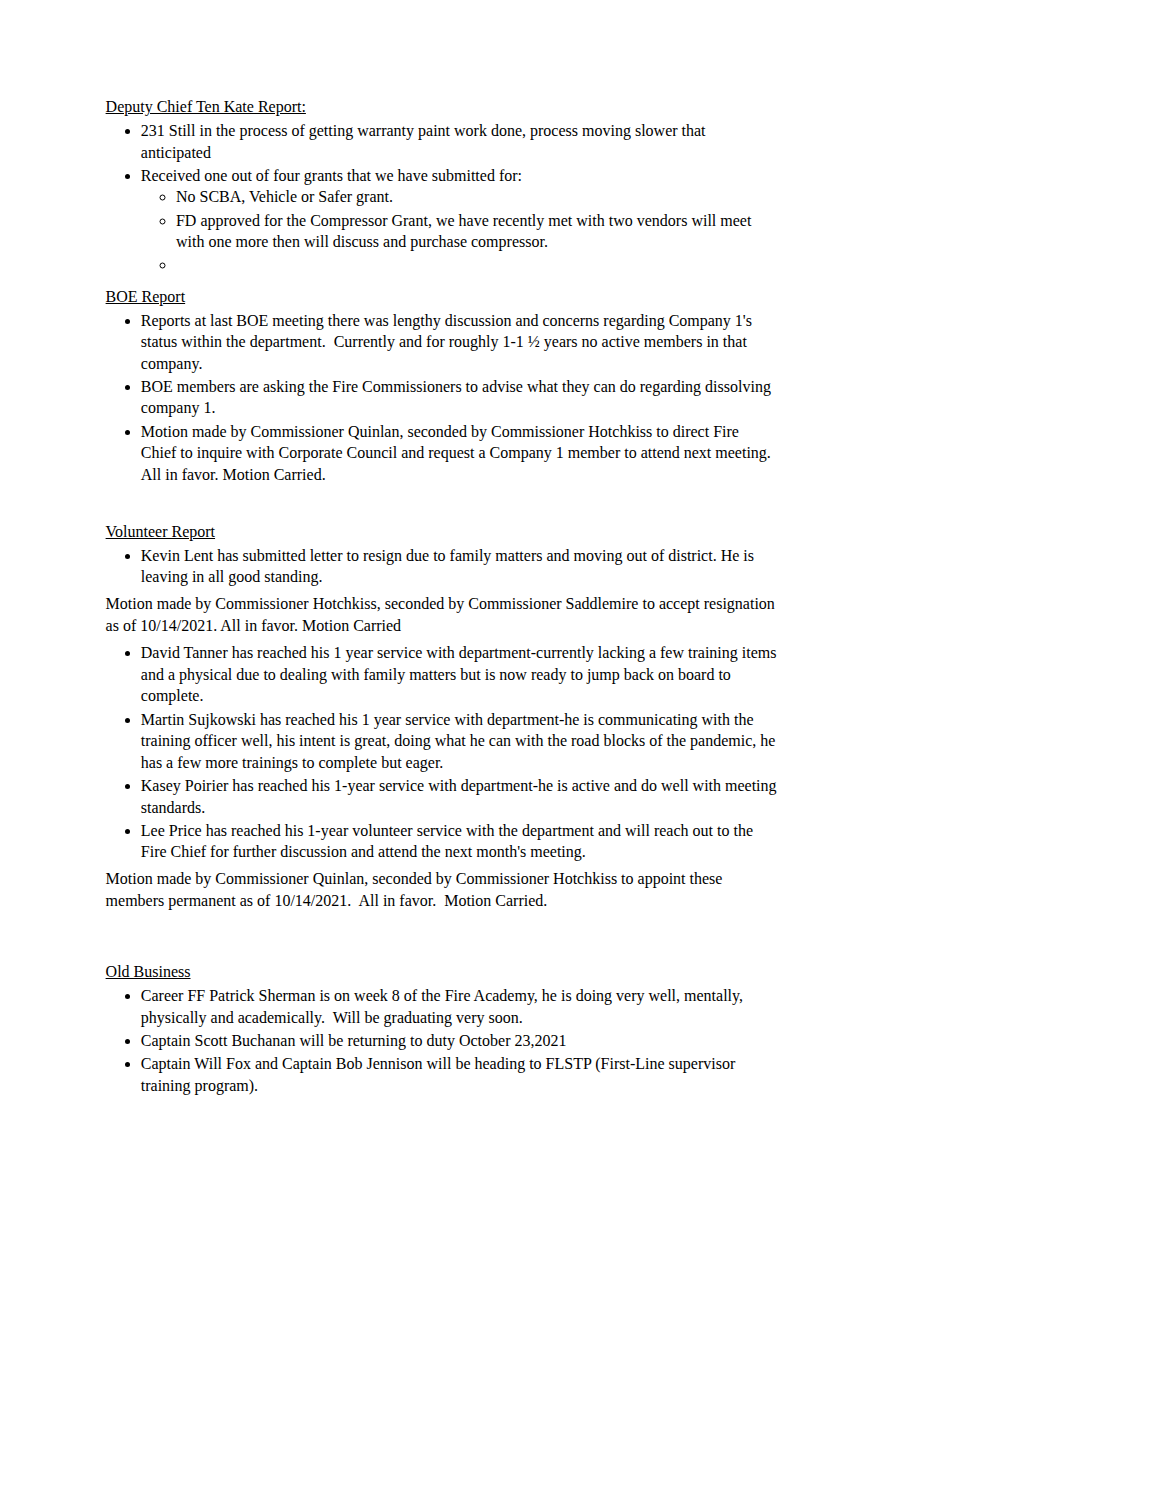Deputy Chief Ten Kate Report:
231 Still in the process of getting warranty paint work done, process moving slower that anticipated
Received one out of four grants that we have submitted for:
No SCBA, Vehicle or Safer grant.
FD approved for the Compressor Grant, we have recently met with two vendors will meet with one more then will discuss and purchase compressor.
BOE Report
Reports at last BOE meeting there was lengthy discussion and concerns regarding Company 1's status within the department. Currently and for roughly 1-1 ½ years no active members in that company.
BOE members are asking the Fire Commissioners to advise what they can do regarding dissolving company 1.
Motion made by Commissioner Quinlan, seconded by Commissioner Hotchkiss to direct Fire Chief to inquire with Corporate Council and request a Company 1 member to attend next meeting. All in favor. Motion Carried.
Volunteer Report
Kevin Lent has submitted letter to resign due to family matters and moving out of district. He is leaving in all good standing.
Motion made by Commissioner Hotchkiss, seconded by Commissioner Saddlemire to accept resignation as of 10/14/2021. All in favor. Motion Carried
David Tanner has reached his 1 year service with department-currently lacking a few training items and a physical due to dealing with family matters but is now ready to jump back on board to complete.
Martin Sujkowski has reached his 1 year service with department-he is communicating with the training officer well, his intent is great, doing what he can with the road blocks of the pandemic, he has a few more trainings to complete but eager.
Kasey Poirier has reached his 1-year service with department-he is active and do well with meeting standards.
Lee Price has reached his 1-year volunteer service with the department and will reach out to the Fire Chief for further discussion and attend the next month's meeting.
Motion made by Commissioner Quinlan, seconded by Commissioner Hotchkiss to appoint these members permanent as of 10/14/2021. All in favor. Motion Carried.
Old Business
Career FF Patrick Sherman is on week 8 of the Fire Academy, he is doing very well, mentally, physically and academically. Will be graduating very soon.
Captain Scott Buchanan will be returning to duty October 23,2021
Captain Will Fox and Captain Bob Jennison will be heading to FLSTP (First-Line supervisor training program).